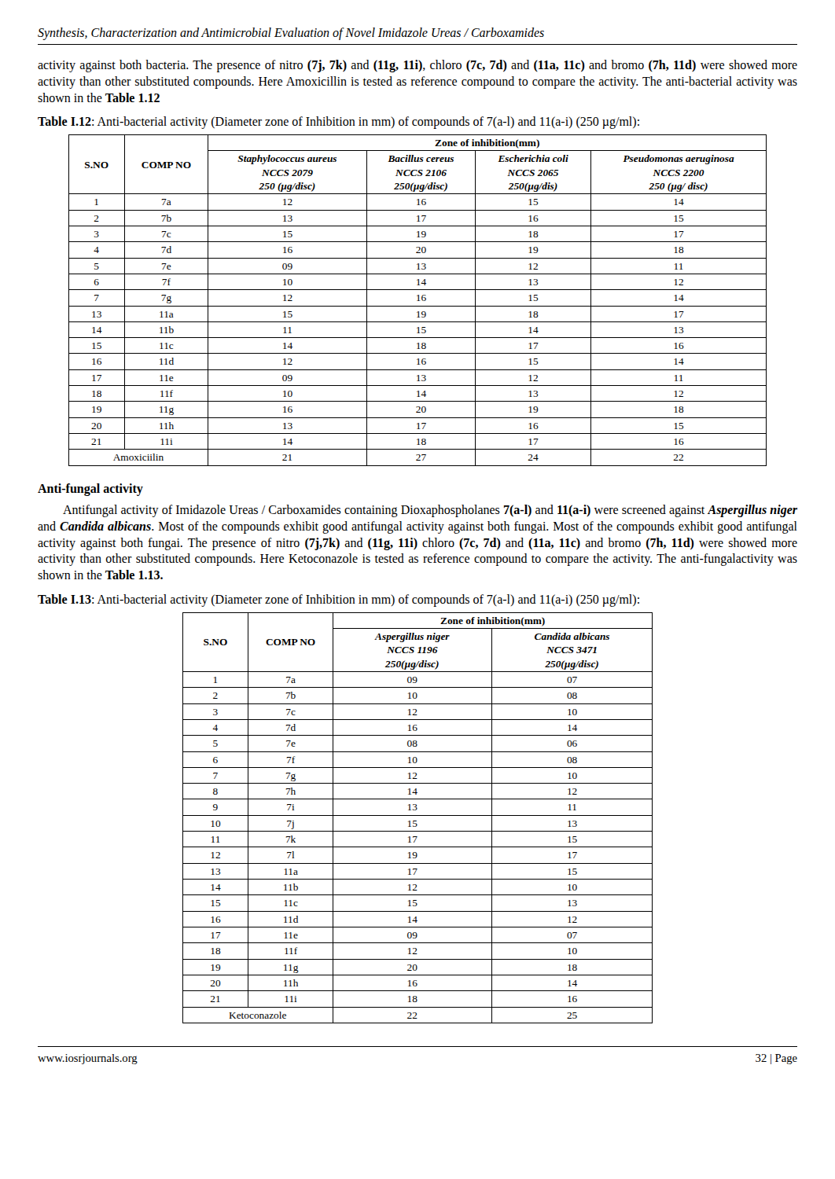Synthesis, Characterization and Antimicrobial Evaluation of Novel Imidazole Ureas / Carboxamides
activity against both bacteria. The presence of nitro (7j, 7k) and (11g, 11i), chloro (7c, 7d) and (11a, 11c) and bromo (7h, 11d) were showed more activity than other substituted compounds. Here Amoxicillin is tested as reference compound to compare the activity. The anti-bacterial activity was shown in the Table 1.12
Table I.12: Anti-bacterial activity (Diameter zone of Inhibition in mm) of compounds of 7(a-l) and 11(a-i) (250 µg/ml):
| S.NO | COMP NO | Zone of inhibition(mm) |
| --- | --- | --- |
| Staphylococcus aureus NCCS 2079 250 (µg/disc) | Bacillus cereus NCCS 2106 250(µg/disc) | Escherichia coli NCCS 2065 250(µg/dis) | Pseudomonas aeruginosa NCCS 2200 250 (µg/ disc) |
| 1 | 7a | 12 | 16 | 15 | 14 |
| 2 | 7b | 13 | 17 | 16 | 15 |
| 3 | 7c | 15 | 19 | 18 | 17 |
| 4 | 7d | 16 | 20 | 19 | 18 |
| 5 | 7e | 09 | 13 | 12 | 11 |
| 6 | 7f | 10 | 14 | 13 | 12 |
| 7 | 7g | 12 | 16 | 15 | 14 |
| 13 | 11a | 15 | 19 | 18 | 17 |
| 14 | 11b | 11 | 15 | 14 | 13 |
| 15 | 11c | 14 | 18 | 17 | 16 |
| 16 | 11d | 12 | 16 | 15 | 14 |
| 17 | 11e | 09 | 13 | 12 | 11 |
| 18 | 11f | 10 | 14 | 13 | 12 |
| 19 | 11g | 16 | 20 | 19 | 18 |
| 20 | 11h | 13 | 17 | 16 | 15 |
| 21 | 11i | 14 | 18 | 17 | 16 |
| Amoxiciilin | 21 | 27 | 24 | 22 |
Anti-fungal activity
Antifungal activity of Imidazole Ureas / Carboxamides containing Dioxaphospholanes 7(a-l) and 11(a-i) were screened against Aspergillus niger and Candida albicans. Most of the compounds exhibit good antifungal activity against both fungai. Most of the compounds exhibit good antifungal activity against both fungai. The presence of nitro (7j,7k) and (11g, 11i) chloro (7c, 7d) and (11a, 11c) and bromo (7h, 11d) were showed more activity than other substituted compounds. Here Ketoconazole is tested as reference compound to compare the activity. The anti-fungalactivity was shown in the Table 1.13.
Table I.13: Anti-bacterial activity (Diameter zone of Inhibition in mm) of compounds of 7(a-l) and 11(a-i) (250 µg/ml):
| S.NO | COMP NO | Zone of inhibition(mm) |
| --- | --- | --- |
| Aspergillus niger NCCS 1196 250(µg/disc) | Candida albicans NCCS 3471 250(µg/disc) |
| 1 | 7a | 09 | 07 |
| 2 | 7b | 10 | 08 |
| 3 | 7c | 12 | 10 |
| 4 | 7d | 16 | 14 |
| 5 | 7e | 08 | 06 |
| 6 | 7f | 10 | 08 |
| 7 | 7g | 12 | 10 |
| 8 | 7h | 14 | 12 |
| 9 | 7i | 13 | 11 |
| 10 | 7j | 15 | 13 |
| 11 | 7k | 17 | 15 |
| 12 | 7l | 19 | 17 |
| 13 | 11a | 17 | 15 |
| 14 | 11b | 12 | 10 |
| 15 | 11c | 15 | 13 |
| 16 | 11d | 14 | 12 |
| 17 | 11e | 09 | 07 |
| 18 | 11f | 12 | 10 |
| 19 | 11g | 20 | 18 |
| 20 | 11h | 16 | 14 |
| 21 | 11i | 18 | 16 |
| Ketoconazole | 22 | 25 |
www.iosrjournals.org 32 | Page